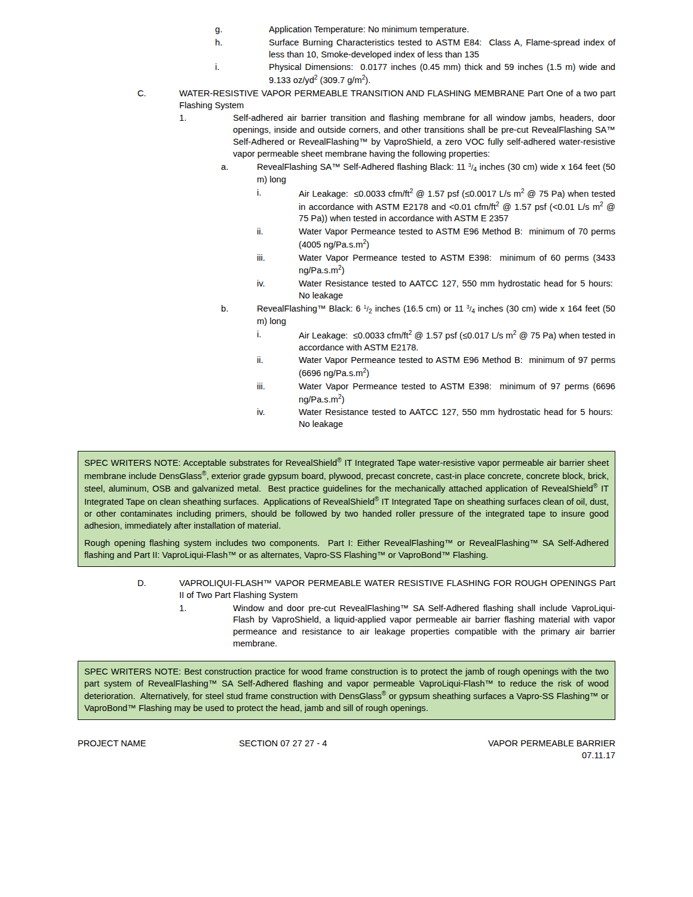g. Application Temperature: No minimum temperature.
h. Surface Burning Characteristics tested to ASTM E84: Class A, Flame-spread index of less than 10, Smoke-developed index of less than 135
i. Physical Dimensions: 0.0177 inches (0.45 mm) thick and 59 inches (1.5 m) wide and 9.133 oz/yd2 (309.7 g/m2).
C. WATER-RESISTIVE VAPOR PERMEABLE TRANSITION AND FLASHING MEMBRANE Part One of a two part Flashing System
1. Self-adhered air barrier transition and flashing membrane for all window jambs, headers, door openings, inside and outside corners, and other transitions shall be pre-cut RevealFlashing SA™ Self-Adhered or RevealFlashing™ by VaproShield, a zero VOC fully self-adhered water-resistive vapor permeable sheet membrane having the following properties:
a. RevealFlashing SA™ Self-Adhered flashing Black: 11 3/4 inches (30 cm) wide x 164 feet (50 m) long
i. Air Leakage: ≤0.0033 cfm/ft2 @ 1.57 psf (≤0.0017 L/s m2 @ 75 Pa) when tested in accordance with ASTM E2178 and <0.01 cfm/ft2 @ 1.57 psf (<0.01 L/s m2 @ 75 Pa)) when tested in accordance with ASTM E 2357
ii. Water Vapor Permeance tested to ASTM E96 Method B: minimum of 70 perms (4005 ng/Pa.s.m2)
iii. Water Vapor Permeance tested to ASTM E398: minimum of 60 perms (3433 ng/Pa.s.m2)
iv. Water Resistance tested to AATCC 127, 550 mm hydrostatic head for 5 hours: No leakage
b. RevealFlashing™ Black: 6 1/2 inches (16.5 cm) or 11 3/4 inches (30 cm) wide x 164 feet (50 m) long
i. Air Leakage: ≤0.0033 cfm/ft2 @ 1.57 psf (≤0.017 L/s m2 @ 75 Pa) when tested in accordance with ASTM E2178.
ii. Water Vapor Permeance tested to ASTM E96 Method B: minimum of 97 perms (6696 ng/Pa.s.m2)
iii. Water Vapor Permeance tested to ASTM E398: minimum of 97 perms (6696 ng/Pa.s.m2)
iv. Water Resistance tested to AATCC 127, 550 mm hydrostatic head for 5 hours: No leakage
SPEC WRITERS NOTE: Acceptable substrates for RevealShield® IT Integrated Tape water-resistive vapor permeable air barrier sheet membrane include DensGlass®, exterior grade gypsum board, plywood, precast concrete, cast-in place concrete, concrete block, brick, steel, aluminum, OSB and galvanized metal. Best practice guidelines for the mechanically attached application of RevealShield® IT Integrated Tape on clean sheathing surfaces. Applications of RevealShield® IT Integrated Tape on sheathing surfaces clean of oil, dust, or other contaminates including primers, should be followed by two handed roller pressure of the integrated tape to insure good adhesion, immediately after installation of material.
Rough opening flashing system includes two components. Part I: Either RevealFlashing™ or RevealFlashing™ SA Self-Adhered flashing and Part II: VaproLiqui-Flash™ or as alternates, Vapro-SS Flashing™ or VaproBond™ Flashing.
D. VAPROLIQUI-FLASH™ VAPOR PERMEABLE WATER RESISTIVE FLASHING FOR ROUGH OPENINGS Part II of Two Part Flashing System
1. Window and door pre-cut RevealFlashing™ SA Self-Adhered flashing shall include VaproLiqui-Flash by VaproShield, a liquid-applied vapor permeable air barrier flashing material with vapor permeance and resistance to air leakage properties compatible with the primary air barrier membrane.
SPEC WRITERS NOTE: Best construction practice for wood frame construction is to protect the jamb of rough openings with the two part system of RevealFlashing™ SA Self-Adhered flashing and vapor permeable VaproLiqui-Flash™ to reduce the risk of wood deterioration. Alternatively, for steel stud frame construction with DensGlass® or gypsum sheathing surfaces a Vapro-SS Flashing™ or VaproBond™ Flashing may be used to protect the head, jamb and sill of rough openings.
PROJECT NAME
SECTION 07 27 27 - 4
VAPOR PERMEABLE BARRIER
07.11.17